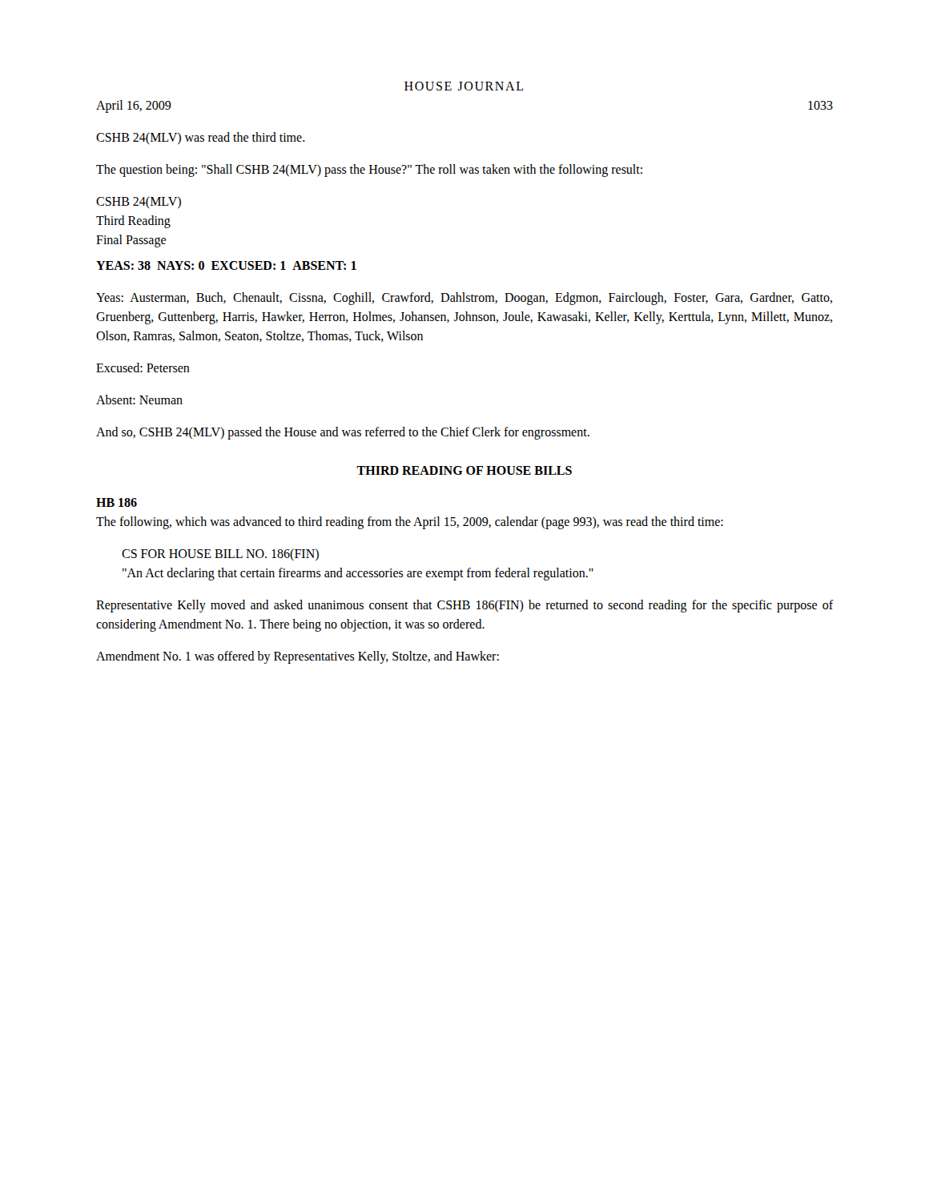HOUSE JOURNAL
April 16, 2009 1033
CSHB 24(MLV) was read the third time.
The question being: "Shall CSHB 24(MLV) pass the House?" The roll was taken with the following result:
CSHB 24(MLV)
Third Reading
Final Passage
YEAS: 38 NAYS: 0 EXCUSED: 1 ABSENT: 1
Yeas: Austerman, Buch, Chenault, Cissna, Coghill, Crawford, Dahlstrom, Doogan, Edgmon, Fairclough, Foster, Gara, Gardner, Gatto, Gruenberg, Guttenberg, Harris, Hawker, Herron, Holmes, Johansen, Johnson, Joule, Kawasaki, Keller, Kelly, Kerttula, Lynn, Millett, Munoz, Olson, Ramras, Salmon, Seaton, Stoltze, Thomas, Tuck, Wilson
Excused: Petersen
Absent: Neuman
And so, CSHB 24(MLV) passed the House and was referred to the Chief Clerk for engrossment.
THIRD READING OF HOUSE BILLS
HB 186
The following, which was advanced to third reading from the April 15, 2009, calendar (page 993), was read the third time:
CS FOR HOUSE BILL NO. 186(FIN)
"An Act declaring that certain firearms and accessories are exempt from federal regulation."
Representative Kelly moved and asked unanimous consent that CSHB 186(FIN) be returned to second reading for the specific purpose of considering Amendment No. 1. There being no objection, it was so ordered.
Amendment No. 1 was offered by Representatives Kelly, Stoltze, and Hawker: